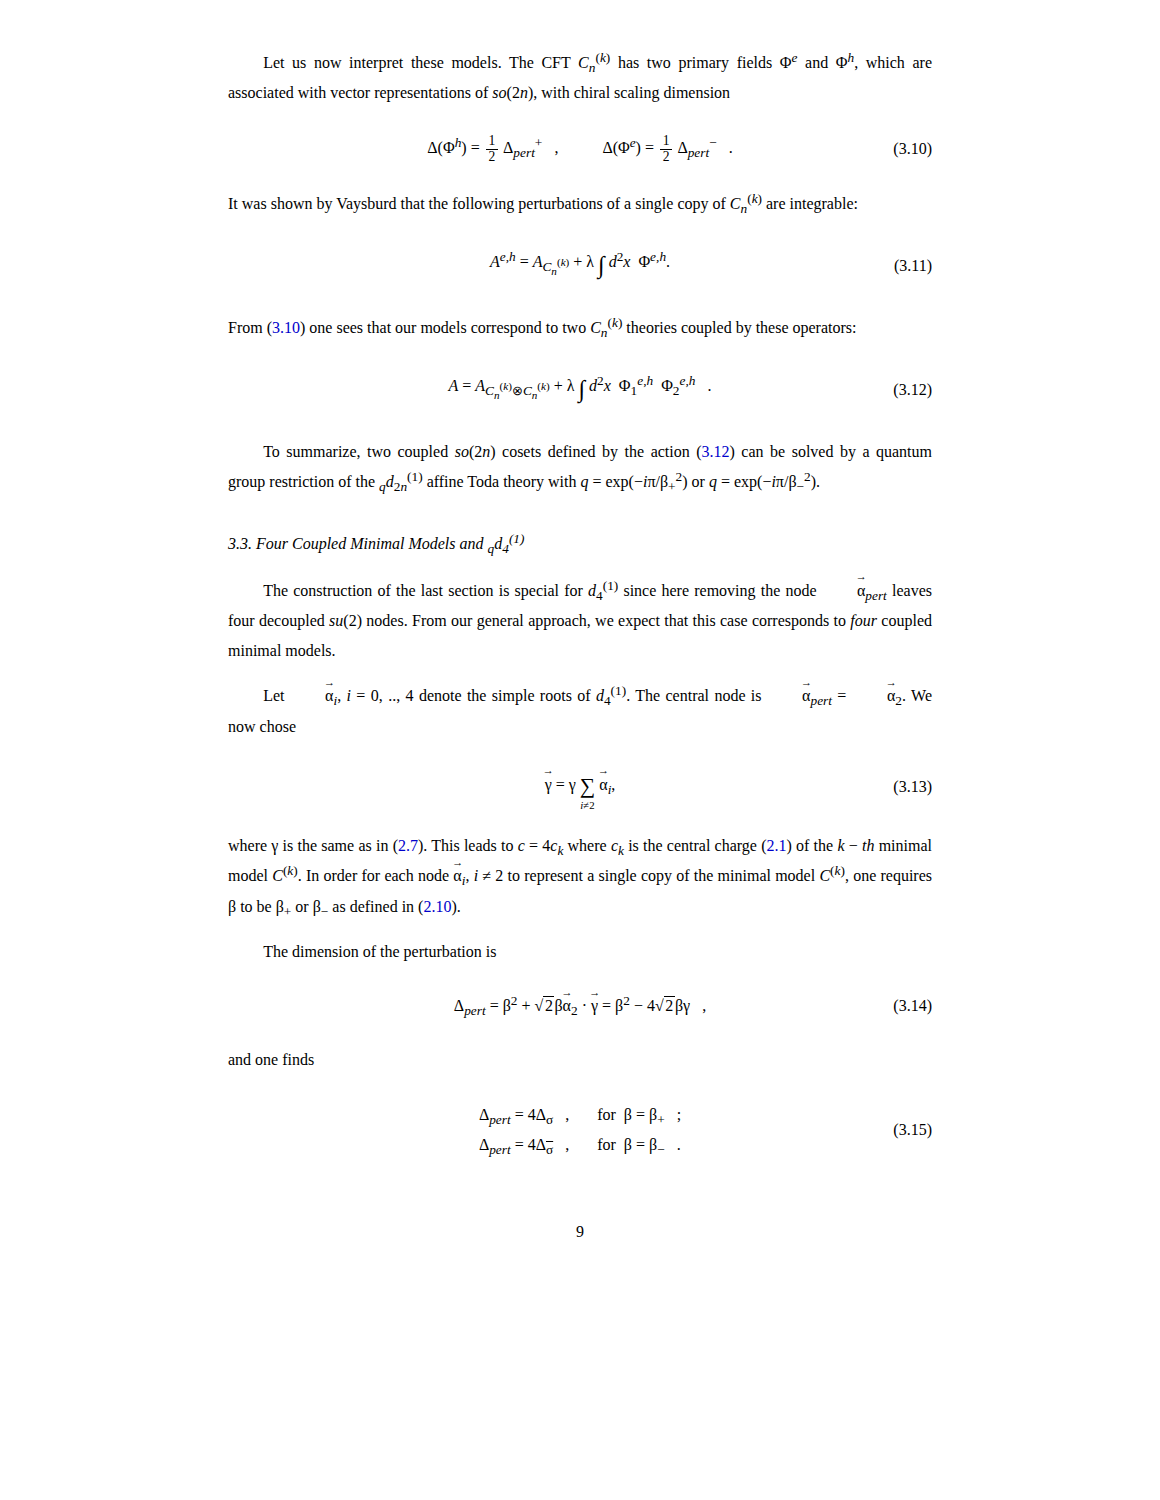Let us now interpret these models. The CFT Cn(k) has two primary fields Φe and Φh, which are associated with vector representations of so(2n), with chiral scaling dimension
Δ(Φh) = 12 Δpert+ , Δ(Φe) = 12 Δpert− . (3.10)
It was shown by Vaysburd that the following perturbations of a single copy of Cn(k) are integrable:
Ae,h = ACn(k) + λ ∫ d2x Φe,h. (3.11)
From (3.10) one sees that our models correspond to two Cn(k) theories coupled by these operators:
A = ACn(k)⊗Cn(k) + λ ∫ d2x Φ1e,h Φ2e,h . (3.12)
To summarize, two coupled so(2n) cosets defined by the action (3.12) can be solved by a quantum group restriction of the qd2n(1) affine Toda theory with q = exp(−iπ/β+2) or q = exp(−iπ/β−2).
3.3. Four Coupled Minimal Models and qd4(1)
The construction of the last section is special for d4(1) since here removing the node αpert leaves four decoupled su(2) nodes. From our general approach, we expect that this case corresponds to four coupled minimal models.
Let αi, i = 0, .., 4 denote the simple roots of d4(1). The central node is αpert = α2. We now chose
γ = γ ∑i≠2 αi, (3.13)
where γ is the same as in (2.7). This leads to c = 4ck where ck is the central charge (2.1) of the k − th minimal model C(k). In order for each node αi, i ≠ 2 to represent a single copy of the minimal model C(k), one requires β to be β+ or β− as defined in (2.10).
The dimension of the perturbation is
Δpert = β2 + √2βα2 · γ = β2 − 4√2βγ , (3.14)
and one finds
Δpert = 4Δσ , for β = β+ ;
Δpert = 4Δσ , for β = β− .
(3.15)
9